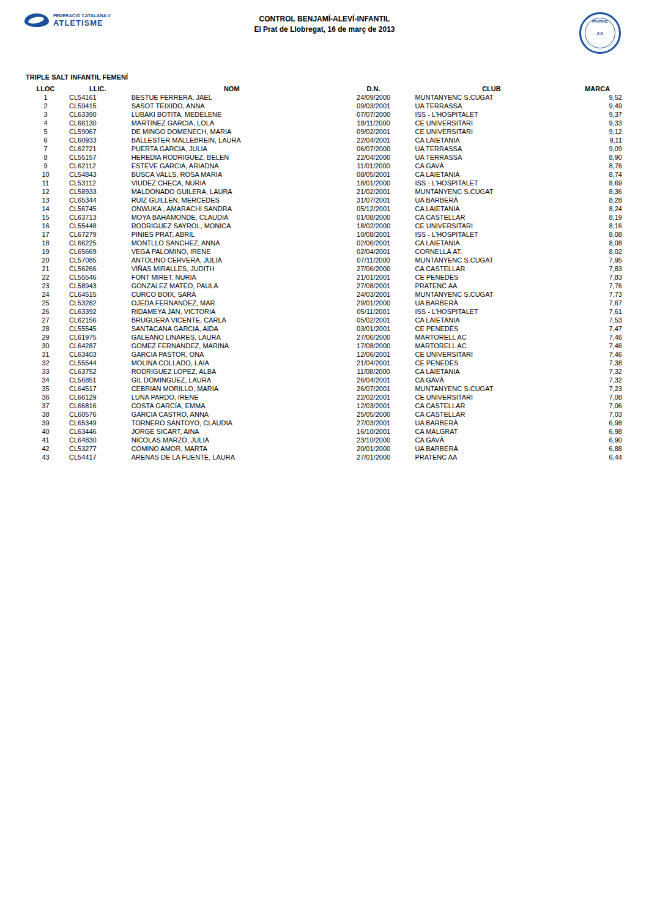FEDERACIÓ CATALANA d'
ATLETISME
CONTROL BENJAMÍ-ALEVÍ-INFANTIL
El Prat de Llobregat, 16 de març de 2013
PRATENC
AA
TRIPLE SALT INFANTIL FEMENÍ
| LLOC | LLIC. | NOM | D.N. | CLUB | MARCA |
| --- | --- | --- | --- | --- | --- |
| 1 | CL54161 | BESTUE FERRERA, JAEL | 24/09/2000 | MUNTANYENC S.CUGAT | 9,52 |
| 2 | CL59415 | SASOT TEIXIDO, ANNA | 09/03/2001 | UA TERRASSA | 9,49 |
| 3 | CL63390 | LUBAKI BOTITA, MEDELENE | 07/07/2000 | ISS - L'HOSPITALET | 9,37 |
| 4 | CL66130 | MARTINEZ GARCIA, LOLA | 18/11/2000 | CE UNIVERSITARI | 9,33 |
| 5 | CL59067 | DE MINGO DOMENECH, MARIA | 09/02/2001 | CE UNIVERSITARI | 9,12 |
| 6 | CL60933 | BALLESTER MALLEBREIN, LAURA | 22/04/2001 | CA LAIETANIA | 9,11 |
| 7 | CL62721 | PUERTA GARCIA, JULIA | 06/07/2000 | UA TERRASSA | 9,09 |
| 8 | CL55157 | HEREDIA RODRIGUEZ, BELEN | 22/04/2000 | UA TERRASSA | 8,90 |
| 9 | CL62112 | ESTEVE GARCIA, ARIADNA | 11/01/2000 | CA GAVÀ | 8,76 |
| 10 | CL54843 | BUSCA VALLS, ROSA MARIA | 08/05/2001 | CA LAIETANIA | 8,74 |
| 11 | CL53112 | VIUDEZ CHECA, NURIA | 18/01/2000 | ISS - L'HOSPITALET | 8,69 |
| 12 | CL58933 | MALDONADO GUILERA, LAURA | 21/02/2001 | MUNTANYENC S.CUGAT | 8,36 |
| 13 | CL65344 | RUIZ GUILLEN, MERCEDES | 31/07/2001 | UA BARBERÀ | 8,28 |
| 14 | CL56745 | ONWUKA , AMARACHI SANDRA | 05/12/2001 | CA LAIETANIA | 8,24 |
| 15 | CL63713 | MOYA BAHAMONDE, CLAUDIA | 01/08/2000 | CA CASTELLAR | 8,19 |
| 16 | CL55448 | RODRIGUEZ SAYROL, MONICA | 18/02/2000 | CE UNIVERSITARI | 8,16 |
| 17 | CL67279 | PINIES PRAT, ABRIL | 10/08/2001 | ISS - L'HOSPITALET | 8,08 |
| 18 | CL66225 | MONTLLO SANCHEZ, ANNA | 02/06/2001 | CA LAIETANIA | 8,08 |
| 19 | CL65669 | VEGA PALOMINO, IRENE | 02/04/2001 | CORNELLÀ AT. | 8,02 |
| 20 | CL57085 | ANTOLINO CERVERA, JULIA | 07/11/2000 | MUNTANYENC S.CUGAT | 7,95 |
| 21 | CL56266 | VIÑAS MIRALLES, JUDITH | 27/06/2000 | CA CASTELLAR | 7,83 |
| 22 | CL55546 | FONT MIRET, NURIA | 21/01/2001 | CE PENEDÈS | 7,83 |
| 23 | CL58943 | GONZALEZ MATEO, PAULA | 27/08/2001 | PRATENC AA | 7,76 |
| 24 | CL64515 | CURCO BOIX, SARA | 24/03/2001 | MUNTANYENC S.CUGAT | 7,73 |
| 25 | CL53282 | OJEDA FERNANDEZ, MAR | 29/01/2000 | UA BARBERÀ | 7,67 |
| 26 | CL63392 | RIDAMEYA JAN, VICTORIA | 05/11/2001 | ISS - L'HOSPITALET | 7,61 |
| 27 | CL62156 | BRUGUERA VICENTE, CARLA | 05/02/2001 | CA LAIETANIA | 7,53 |
| 28 | CL55545 | SANTACANA GARCIA, AIDA | 03/01/2001 | CE PENEDÈS | 7,47 |
| 29 | CL61975 | GALEANO LINARES, LAURA | 27/06/2000 | MARTORELL AC | 7,46 |
| 30 | CL64287 | GOMEZ FERNANDEZ, MARINA | 17/08/2000 | MARTORELL AC | 7,46 |
| 31 | CL63403 | GARCIA PASTOR, ONA | 12/06/2001 | CE UNIVERSITARI | 7,46 |
| 32 | CL55544 | MOLINA COLLADO, LAIA | 21/04/2001 | CE PENEDÈS | 7,38 |
| 33 | CL63752 | RODRIGUEZ LOPEZ, ALBA | 11/08/2000 | CA LAIETANIA | 7,32 |
| 34 | CL56851 | GIL DOMINGUEZ, LAURA | 26/04/2001 | CA GAVÀ | 7,32 |
| 35 | CL64517 | CEBRIAN MORILLO, MARIA | 26/07/2001 | MUNTANYENC S.CUGAT | 7,23 |
| 36 | CL66129 | LUNA PARDO, IRENE | 22/02/2001 | CE UNIVERSITARI | 7,08 |
| 37 | CL66816 | COSTA GARCÍA, EMMA | 12/03/2001 | CA CASTELLAR | 7,06 |
| 38 | CL60576 | GARCIA CASTRO, ANNA | 25/05/2000 | CA CASTELLAR | 7,03 |
| 39 | CL65349 | TORNERO SANTOYO, CLAUDIA | 27/03/2001 | UA BARBERÀ | 6,98 |
| 40 | CL63446 | JORGE SICART, AINA | 16/10/2001 | CA MALGRAT | 6,98 |
| 41 | CL64830 | NICOLAS MARZO, JULIA | 23/10/2000 | CA GAVÀ | 6,90 |
| 42 | CL53277 | COMINO AMOR, MARTA | 20/01/2000 | UA BARBERÀ | 6,88 |
| 43 | CL54417 | ARENAS DE LA FUENTE, LAURA | 27/01/2000 | PRATENC AA | 6,44 |